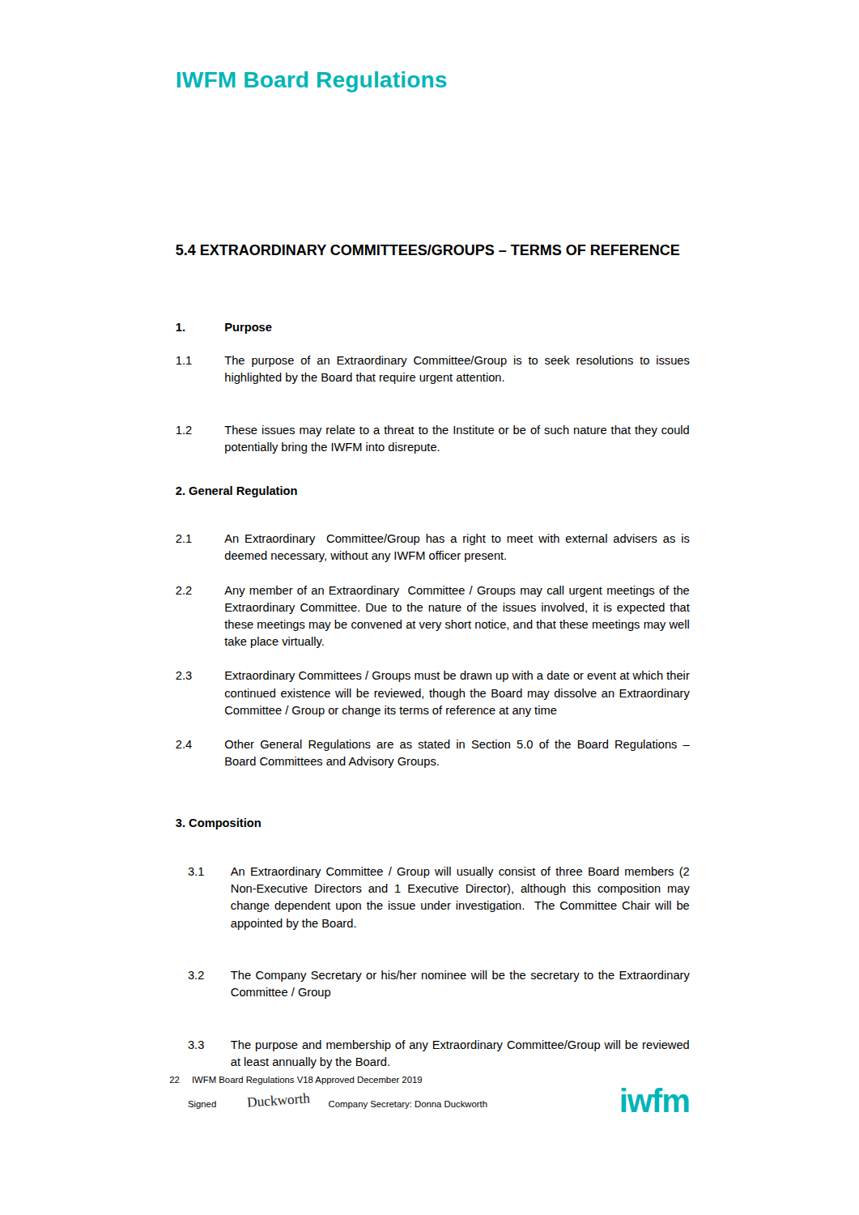IWFM Board Regulations
5.4 EXTRAORDINARY COMMITTEES/GROUPS – TERMS OF REFERENCE
1.
Purpose
1.1
The purpose of an Extraordinary Committee/Group is to seek resolutions to issues highlighted by the Board that require urgent attention.
1.2
These issues may relate to a threat to the Institute or be of such nature that they could potentially bring the IWFM into disrepute.
2. General Regulation
2.1
An Extraordinary Committee/Group has a right to meet with external advisers as is deemed necessary, without any IWFM officer present.
2.2
Any member of an Extraordinary Committee / Groups may call urgent meetings of the Extraordinary Committee. Due to the nature of the issues involved, it is expected that these meetings may be convened at very short notice, and that these meetings may well take place virtually.
2.3
Extraordinary Committees / Groups must be drawn up with a date or event at which their continued existence will be reviewed, though the Board may dissolve an Extraordinary Committee / Group or change its terms of reference at any time
2.4
Other General Regulations are as stated in Section 5.0 of the Board Regulations – Board Committees and Advisory Groups.
3. Composition
3.1
An Extraordinary Committee / Group will usually consist of three Board members (2 Non-Executive Directors and 1 Executive Director), although this composition may change dependent upon the issue under investigation. The Committee Chair will be appointed by the Board.
3.2
The Company Secretary or his/her nominee will be the secretary to the Extraordinary Committee / Group
3.3
The purpose and membership of any Extraordinary Committee/Group will be reviewed at least annually by the Board.
22 IWFM Board Regulations V18 Approved December 2019
Signed Duckworth Company Secretary: Donna Duckworth iwfm